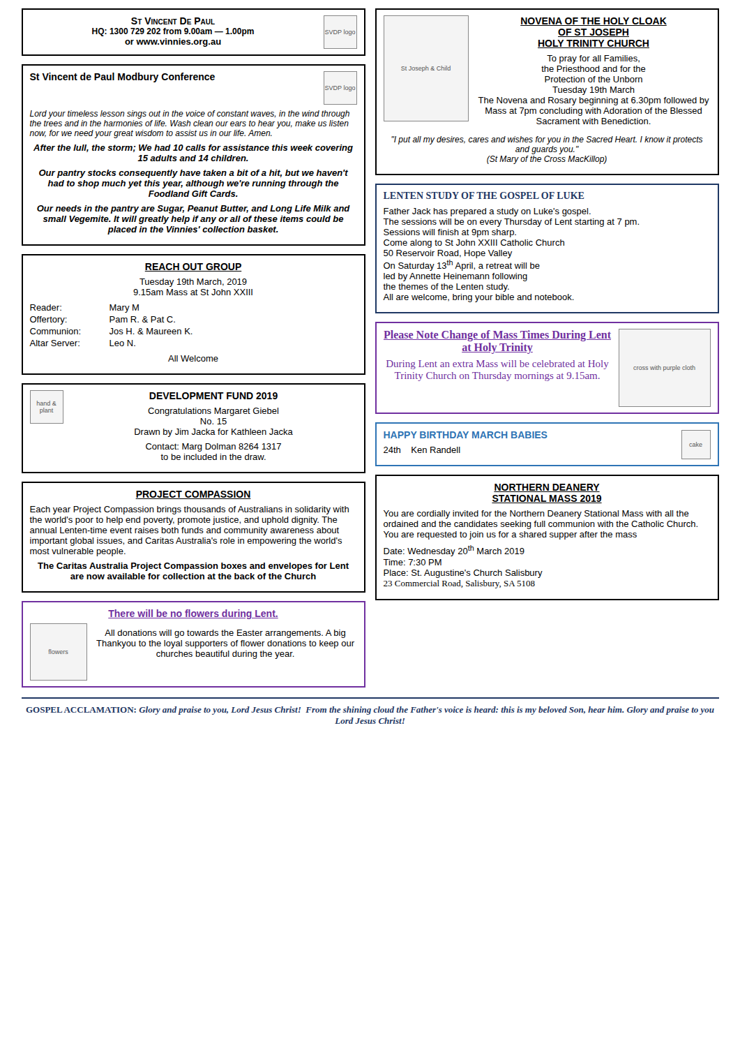St Vincent De Paul
HQ: 1300 729 202 from 9.00am — 1.00pm
or www.vinnies.org.au
SVDP logo
St Vincent de Paul Modbury Conference
SVDP logo
Lord your timeless lesson sings out in the voice of constant waves, in the wind through the trees and in the harmonies of life. Wash clean our ears to hear you, make us listen now, for we need your great wisdom to assist us in our life. Amen.
After the lull, the storm; We had 10 calls for assistance this week covering 15 adults and 14 children.
Our pantry stocks consequently have taken a bit of a hit, but we haven't had to shop much yet this year, although we're running through the Foodland Gift Cards.
Our needs in the pantry are Sugar, Peanut Butter, and Long Life Milk and small Vegemite. It will greatly help if any or all of these items could be placed in the Vinnies' collection basket.
Reach Out Group
Tuesday 19th March, 2019
9.15am Mass at St John XXIII
| Reader: | Mary M |
| Offertory: | Pam R. & Pat C. |
| Communion: | Jos H. & Maureen K. |
| Altar Server: | Leo N. |
All Welcome
hand & plant
DEVELOPMENT FUND 2019
Congratulations Margaret Giebel
No. 15
Drawn by Jim Jacka for Kathleen Jacka
Contact: Marg Dolman 8264 1317
to be included in the draw.
Project Compassion
Each year Project Compassion brings thousands of Australians in solidarity with the world's poor to help end poverty, promote justice, and uphold dignity. The annual Lenten-time event raises both funds and community awareness about important global issues, and Caritas Australia's role in empowering the world's most vulnerable people.
The Caritas Australia Project Compassion boxes and envelopes for Lent are now available for collection at the back of the Church
There will be no flowers during Lent.
flowers
All donations will go towards the Easter arrangements. A big Thankyou to the loyal supporters of flower donations to keep our churches beautiful during the year.
St Joseph & Child
Novena of the Holy Cloak
of St Joseph
Holy Trinity Church
To pray for all Families,
the Priesthood and for the
Protection of the Unborn
Tuesday 19th March
The Novena and Rosary beginning at 6.30pm followed by Mass at 7pm concluding with Adoration of the Blessed Sacrament with Benediction.
"I put all my desires, cares and wishes for you in the Sacred Heart. I know it protects and guards you."
(St Mary of the Cross MacKillop)
LENTEN STUDY OF THE GOSPEL OF LUKE
Father Jack has prepared a study on Luke's gospel.
The sessions will be on every Thursday of Lent starting at 7 pm.
Sessions will finish at 9pm sharp.
Come along to St John XXIII Catholic Church
50 Reservoir Road, Hope Valley
On Saturday 13th April, a retreat will be
led by Annette Heinemann following
the themes of the Lenten study.
All are welcome, bring your bible and notebook.
Please Note Change of Mass Times During Lent
at Holy Trinity
During Lent an extra Mass will be celebrated at Holy Trinity Church on Thursday mornings at 9.15am.
cross with purple cloth
HAPPY BIRTHDAY MARCH BABIES
24th Ken Randell
cake
Northern Deanery
Stational Mass 2019
You are cordially invited for the Northern Deanery Stational Mass with all the ordained and the candidates seeking full communion with the Catholic Church. You are requested to join us for a shared supper after the mass
Date: Wednesday 20th March 2019
Time: 7:30 PM
Place: St. Augustine's Church Salisbury
23 Commercial Road, Salisbury, SA 5108
GOSPEL ACCLAMATION: Glory and praise to you, Lord Jesus Christ! From the shining cloud the Father's voice is heard: this is my beloved Son, hear him. Glory and praise to you Lord Jesus Christ!